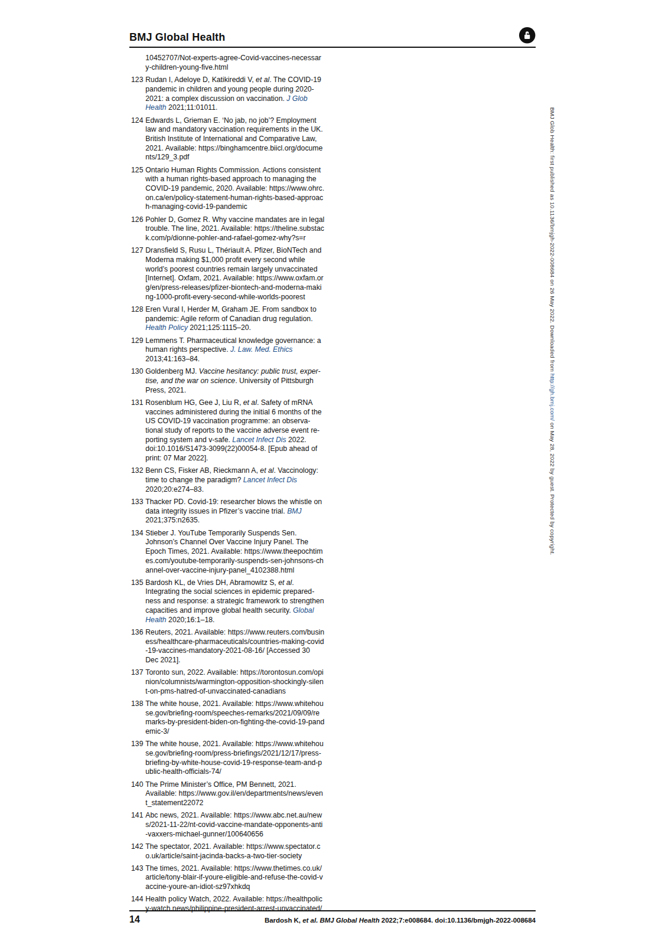BMJ Global Health
10452707/Not-experts-agree-Covid-vaccines-necessary-children-young-five.html
123 Rudan I, Adeloye D, Katikireddi V, et al. The COVID-19 pandemic in children and young people during 2020-2021: a complex discussion on vaccination. J Glob Health 2021;11:01011.
124 Edwards L, Grieman E. ‘No jab, no job’? Employment law and mandatory vaccination requirements in the UK. British Institute of International and Comparative Law, 2021. Available: https://binghamcentre.biicl.org/documents/129_3.pdf
125 Ontario Human Rights Commission. Actions consistent with a human rights-based approach to managing the COVID-19 pandemic, 2020. Available: https://www.ohrc.on.ca/en/policy-statement-human-rights-based-approach-managing-covid-19-pandemic
126 Pohler D, Gomez R. Why vaccine mandates are in legal trouble. The line, 2021. Available: https://theline.substack.com/p/dionne-pohler-and-rafael-gomez-why?s=r
127 Dransfield S, Rusu L, Thériault A. Pfizer, BioNTech and Moderna making $1,000 profit every second while world’s poorest countries remain largely unvaccinated [Internet]. Oxfam, 2021. Available: https://www.oxfam.org/en/press-releases/pfizer-biontech-and-moderna-making-1000-profit-every-second-while-worlds-poorest
128 Eren Vural I, Herder M, Graham JE. From sandbox to pandemic: Agile reform of Canadian drug regulation. Health Policy 2021;125:1115–20.
129 Lemmens T. Pharmaceutical knowledge governance: a human rights perspective. J. Law. Med. Ethics 2013;41:163–84.
130 Goldenberg MJ. Vaccine hesitancy: public trust, expertise, and the war on science. University of Pittsburgh Press, 2021.
131 Rosenblum HG, Gee J, Liu R, et al. Safety of mRNA vaccines administered during the initial 6 months of the US COVID-19 vaccination programme: an observational study of reports to the vaccine adverse event reporting system and v-safe. Lancet Infect Dis 2022. doi:10.1016/S1473-3099(22)00054-8. [Epub ahead of print: 07 Mar 2022].
132 Benn CS, Fisker AB, Rieckmann A, et al. Vaccinology: time to change the paradigm? Lancet Infect Dis 2020;20:e274–83.
133 Thacker PD. Covid-19: researcher blows the whistle on data integrity issues in Pfizer’s vaccine trial. BMJ 2021;375:n2635.
134 Stieber J. YouTube Temporarily Suspends Sen. Johnson’s Channel Over Vaccine Injury Panel. The Epoch Times, 2021. Available: https://www.theepochtimes.com/youtube-temporarily-suspends-sen-johnsons-channel-over-vaccine-injury-panel_4102388.html
135 Bardosh KL, de Vries DH, Abramowitz S, et al. Integrating the social sciences in epidemic preparedness and response: a strategic framework to strengthen capacities and improve global health security. Global Health 2020;16:1–18.
136 Reuters, 2021. Available: https://www.reuters.com/business/healthcare-pharmaceuticals/countries-making-covid-19-vaccines-mandatory-2021-08-16/ [Accessed 30 Dec 2021].
137 Toronto sun, 2022. Available: https://torontosun.com/opinion/columnists/warmington-opposition-shockingly-silent-on-pms-hatred-of-unvaccinated-canadians
138 The white house, 2021. Available: https://www.whitehouse.gov/briefing-room/speeches-remarks/2021/09/09/remarks-by-president-biden-on-fighting-the-covid-19-pandemic-3/
139 The white house, 2021. Available: https://www.whitehouse.gov/briefing-room/press-briefings/2021/12/17/press-briefing-by-white-house-covid-19-response-team-and-public-health-officials-74/
140 The Prime Minister’s Office, PM Bennett, 2021. Available: https://www.gov.il/en/departments/news/event_statement22072
141 Abc news, 2021. Available: https://www.abc.net.au/news/2021-11-22/nt-covid-vaccine-mandate-opponents-anti-vaxxers-michael-gunner/100640656
142 The spectator, 2021. Available: https://www.spectator.co.uk/article/saint-jacinda-backs-a-two-tier-society
143 The times, 2021. Available: https://www.thetimes.co.uk/article/tony-blair-if-youre-eligible-and-refuse-the-covid-vaccine-youre-an-idiot-sz97xhkdq
144 Health policy Watch, 2022. Available: https://healthpolicy-watch.news/philippine-president-arrest-unvaccinated/
14
Bardosh K, et al. BMJ Global Health 2022;7:e008684. doi:10.1136/bmjgh-2022-008684
BMJ Glob Health: first published as 10.1136/bmjgh-2022-008684 on 26 May 2022. Downloaded from http://gh.bmj.com/ on May 28, 2022 by guest. Protected by copyright.